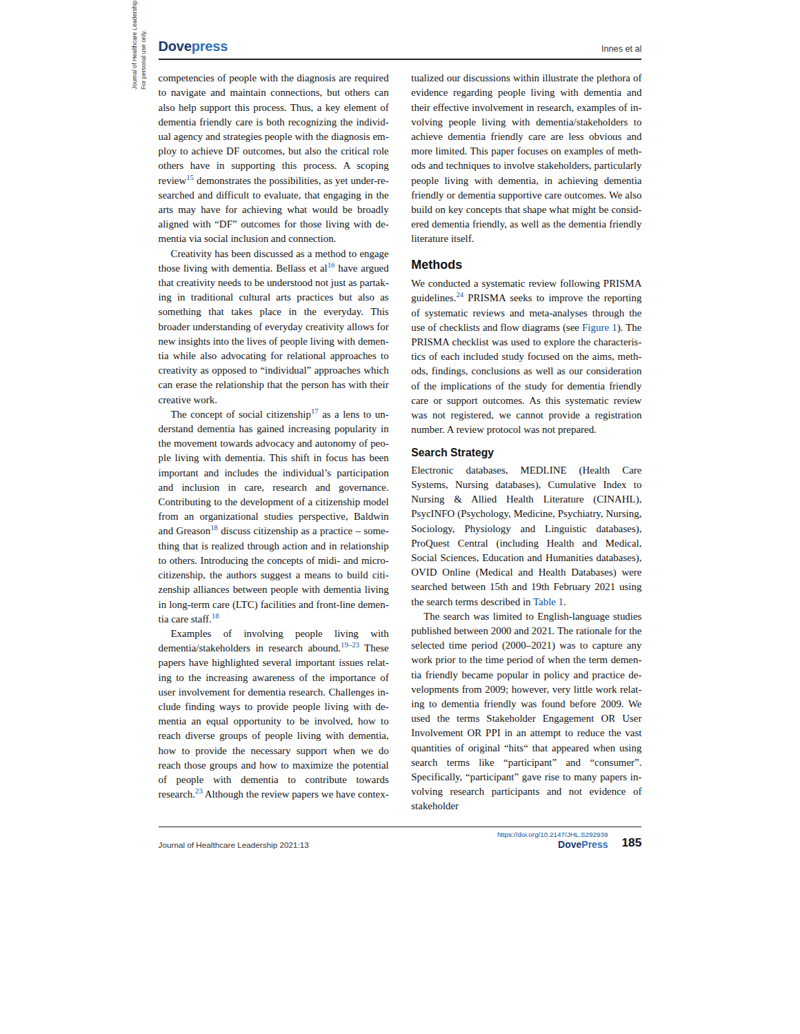Journal of Healthcare Leadership downloaded from https://www.dovepress.com/ by 146.87.136.100 on 23-Aug-2021 For personal use only.
Dovepress
Innes et al
competencies of people with the diagnosis are required to navigate and maintain connections, but others can also help support this process. Thus, a key element of dementia friendly care is both recognizing the individual agency and strategies people with the diagnosis employ to achieve DF outcomes, but also the critical role others have in supporting this process. A scoping review15 demonstrates the possibilities, as yet under-researched and difficult to evaluate, that engaging in the arts may have for achieving what would be broadly aligned with “DF” outcomes for those living with dementia via social inclusion and connection.
Creativity has been discussed as a method to engage those living with dementia. Bellass et al16 have argued that creativity needs to be understood not just as partaking in traditional cultural arts practices but also as something that takes place in the everyday. This broader understanding of everyday creativity allows for new insights into the lives of people living with dementia while also advocating for relational approaches to creativity as opposed to “individual” approaches which can erase the relationship that the person has with their creative work.
The concept of social citizenship17 as a lens to understand dementia has gained increasing popularity in the movement towards advocacy and autonomy of people living with dementia. This shift in focus has been important and includes the individual’s participation and inclusion in care, research and governance. Contributing to the development of a citizenship model from an organizational studies perspective, Baldwin and Greason18 discuss citizenship as a practice – something that is realized through action and in relationship to others. Introducing the concepts of midi- and micro-citizenship, the authors suggest a means to build citizenship alliances between people with dementia living in long-term care (LTC) facilities and front-line dementia care staff.18
Examples of involving people living with dementia/stakeholders in research abound.19–23 These papers have highlighted several important issues relating to the increasing awareness of the importance of user involvement for dementia research. Challenges include finding ways to provide people living with dementia an equal opportunity to be involved, how to reach diverse groups of people living with dementia, how to provide the necessary support when we do reach those groups and how to maximize the potential of people with dementia to contribute towards research.23 Although the review papers we have contextualized our discussions within illustrate the plethora of evidence regarding people living with dementia and their effective involvement in research, examples of involving people living with dementia/stakeholders to achieve dementia friendly care are less obvious and more limited. This paper focuses on examples of methods and techniques to involve stakeholders, particularly people living with dementia, in achieving dementia friendly or dementia supportive care outcomes. We also build on key concepts that shape what might be considered dementia friendly, as well as the dementia friendly literature itself.
Methods
We conducted a systematic review following PRISMA guidelines.24 PRISMA seeks to improve the reporting of systematic reviews and meta-analyses through the use of checklists and flow diagrams (see Figure 1). The PRISMA checklist was used to explore the characteristics of each included study focused on the aims, methods, findings, conclusions as well as our consideration of the implications of the study for dementia friendly care or support outcomes. As this systematic review was not registered, we cannot provide a registration number. A review protocol was not prepared.
Search Strategy
Electronic databases, MEDLINE (Health Care Systems, Nursing databases), Cumulative Index to Nursing & Allied Health Literature (CINAHL), PsycINFO (Psychology, Medicine, Psychiatry, Nursing, Sociology, Physiology and Linguistic databases), ProQuest Central (including Health and Medical, Social Sciences, Education and Humanities databases), OVID Online (Medical and Health Databases) were searched between 15th and 19th February 2021 using the search terms described in Table 1.
The search was limited to English-language studies published between 2000 and 2021. The rationale for the selected time period (2000–2021) was to capture any work prior to the time period of when the term dementia friendly became popular in policy and practice developments from 2009; however, very little work relating to dementia friendly was found before 2009. We used the terms Stakeholder Engagement OR User Involvement OR PPI in an attempt to reduce the vast quantities of original “hits“ that appeared when using search terms like “participant” and “consumer”. Specifically, “participant” gave rise to many papers involving research participants and not evidence of stakeholder
Journal of Healthcare Leadership 2021:13
https://doi.org/10.2147/JHL.S292939
DovePress
185